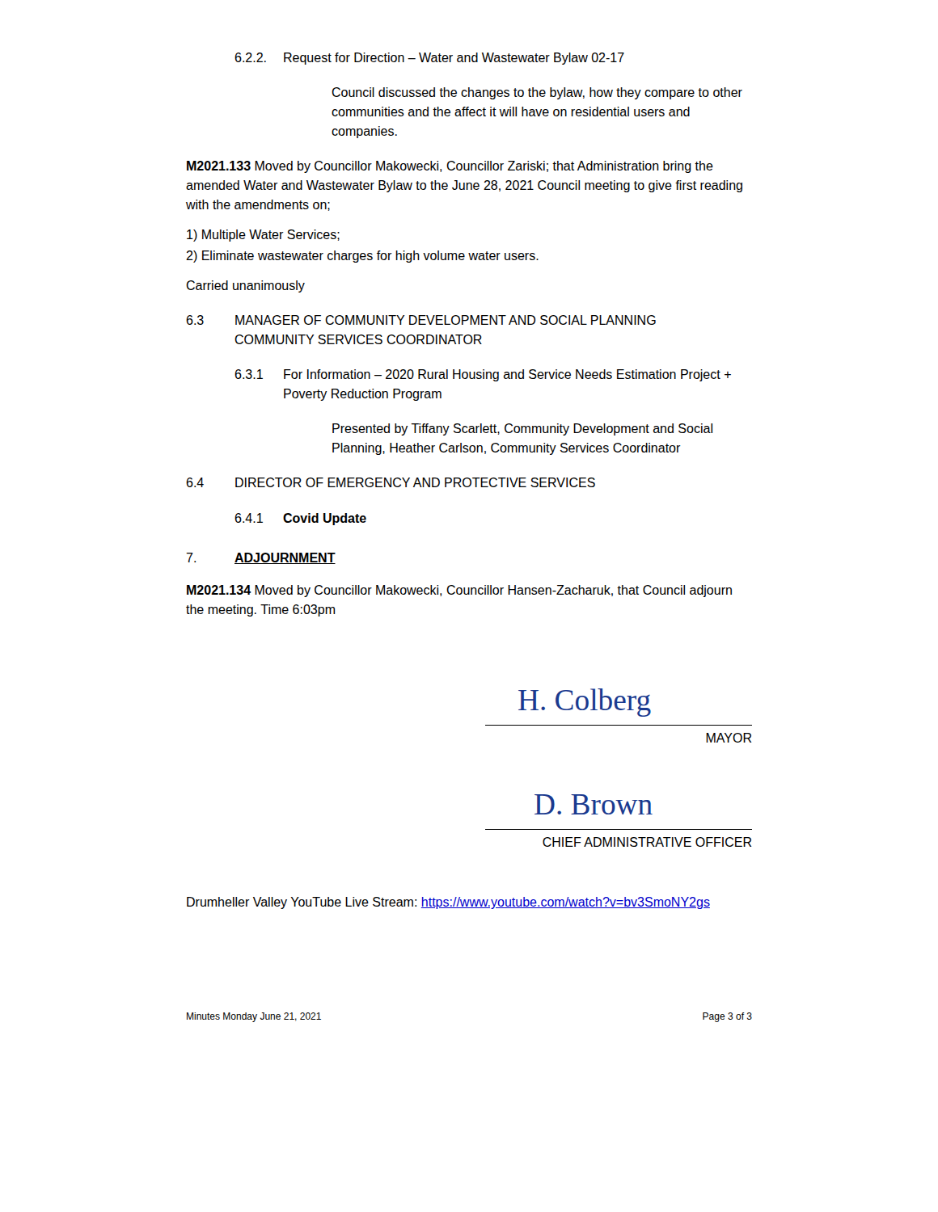6.2.2.
Request for Direction – Water and Wastewater Bylaw 02-17
Council discussed the changes to the bylaw, how they compare to other communities and the affect it will have on residential users and companies.
M2021.133 Moved by Councillor Makowecki, Councillor Zariski; that Administration bring the amended Water and Wastewater Bylaw to the June 28, 2021 Council meeting to give first reading with the amendments on;
1) Multiple Water Services;
2) Eliminate wastewater charges for high volume water users.
Carried unanimously
6.3
Manager of Community Development and Social Planning
Community Services Coordinator
6.3.1
For Information – 2020 Rural Housing and Service Needs Estimation Project + Poverty Reduction Program
Presented by Tiffany Scarlett, Community Development and Social Planning, Heather Carlson, Community Services Coordinator
6.4
Director of Emergency and Protective Services
6.4.1
Covid Update
7.
Adjournment
M2021.134 Moved by Councillor Makowecki, Councillor Hansen-Zacharuk, that Council adjourn the meeting. Time 6:03pm
H. Colberg
MAYOR
D. Brown
CHIEF ADMINISTRATIVE OFFICER
Drumheller Valley YouTube Live Stream: https://www.youtube.com/watch?v=bv3SmoNY2gs
Minutes Monday June 21, 2021
Page 3 of 3